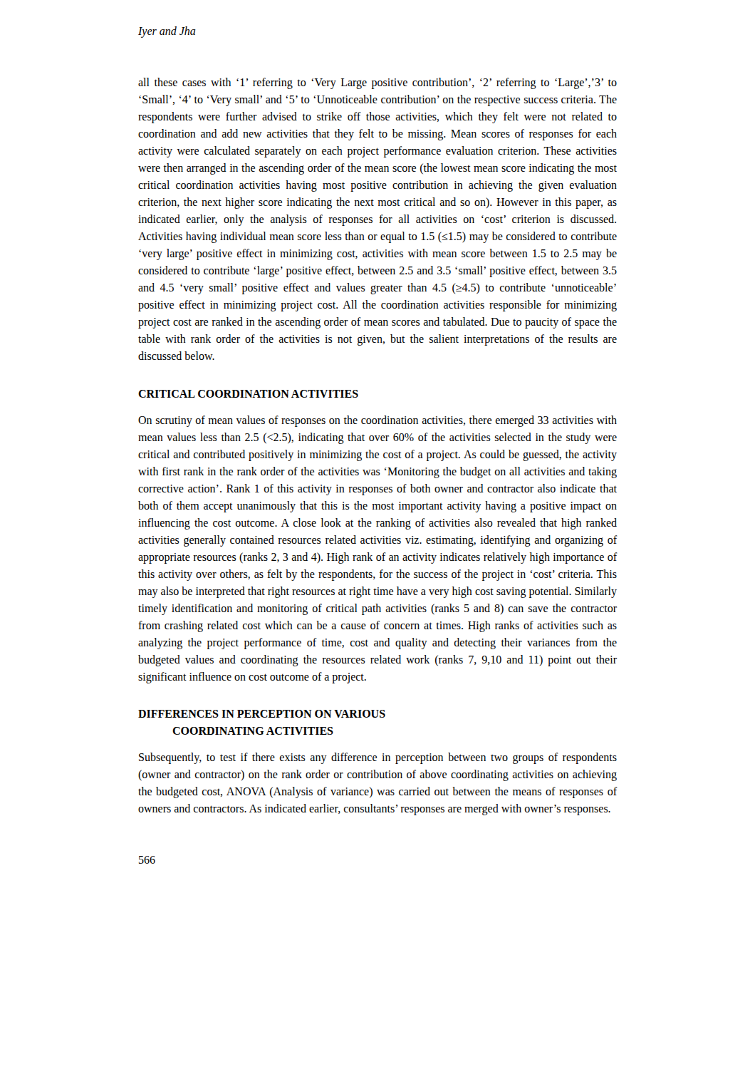Iyer and Jha
all these cases with ‘1’ referring to ‘Very Large positive contribution’, ‘2’ referring to ‘Large’,’3’ to ‘Small’, ‘4’ to ‘Very small’ and ‘5’ to ‘Unnoticeable contribution’ on the respective success criteria. The respondents were further advised to strike off those activities, which they felt were not related to coordination and add new activities that they felt to be missing. Mean scores of responses for each activity were calculated separately on each project performance evaluation criterion. These activities were then arranged in the ascending order of the mean score (the lowest mean score indicating the most critical coordination activities having most positive contribution in achieving the given evaluation criterion, the next higher score indicating the next most critical and so on). However in this paper, as indicated earlier, only the analysis of responses for all activities on ‘cost’ criterion is discussed. Activities having individual mean score less than or equal to 1.5 (≤1.5) may be considered to contribute ‘very large’ positive effect in minimizing cost, activities with mean score between 1.5 to 2.5 may be considered to contribute ‘large’ positive effect, between 2.5 and 3.5 ‘small’ positive effect, between 3.5 and 4.5 ‘very small’ positive effect and values greater than 4.5 (≥4.5) to contribute ‘unnoticeable’ positive effect in minimizing project cost. All the coordination activities responsible for minimizing project cost are ranked in the ascending order of mean scores and tabulated. Due to paucity of space the table with rank order of the activities is not given, but the salient interpretations of the results are discussed below.
Critical Coordination Activities
On scrutiny of mean values of responses on the coordination activities, there emerged 33 activities with mean values less than 2.5 (<2.5), indicating that over 60% of the activities selected in the study were critical and contributed positively in minimizing the cost of a project. As could be guessed, the activity with first rank in the rank order of the activities was ‘Monitoring the budget on all activities and taking corrective action’. Rank 1 of this activity in responses of both owner and contractor also indicate that both of them accept unanimously that this is the most important activity having a positive impact on influencing the cost outcome. A close look at the ranking of activities also revealed that high ranked activities generally contained resources related activities viz. estimating, identifying and organizing of appropriate resources (ranks 2, 3 and 4). High rank of an activity indicates relatively high importance of this activity over others, as felt by the respondents, for the success of the project in ‘cost’ criteria. This may also be interpreted that right resources at right time have a very high cost saving potential. Similarly timely identification and monitoring of critical path activities (ranks 5 and 8) can save the contractor from crashing related cost which can be a cause of concern at times. High ranks of activities such as analyzing the project performance of time, cost and quality and detecting their variances from the budgeted values and coordinating the resources related work (ranks 7, 9,10 and 11) point out their significant influence on cost outcome of a project.
Differences in Perception on VariousCoordinating Activities
Subsequently, to test if there exists any difference in perception between two groups of respondents (owner and contractor) on the rank order or contribution of above coordinating activities on achieving the budgeted cost, ANOVA (Analysis of variance) was carried out between the means of responses of owners and contractors. As indicated earlier, consultants’ responses are merged with owner’s responses.
566